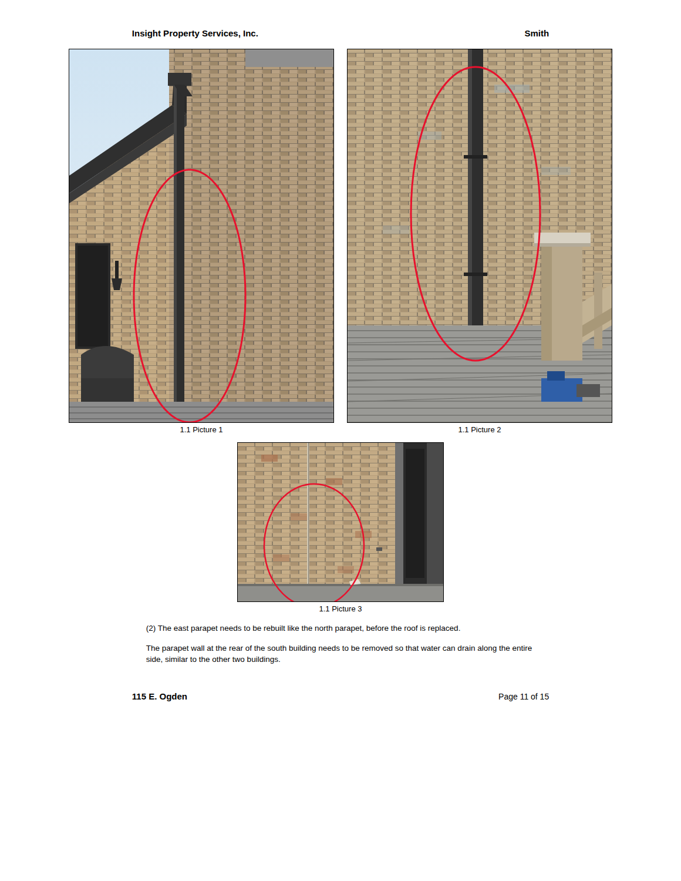Insight Property Services, Inc.
Smith
1.1 Picture 1
1.1 Picture 2
1.1 Picture 3
(2) The east parapet needs to be rebuilt like the north parapet, before the roof is replaced.
The parapet wall at the rear of the south building needs to be removed so that water can drain along the entire side, similar to the other two buildings.
115 E. Ogden
Page 11 of 15